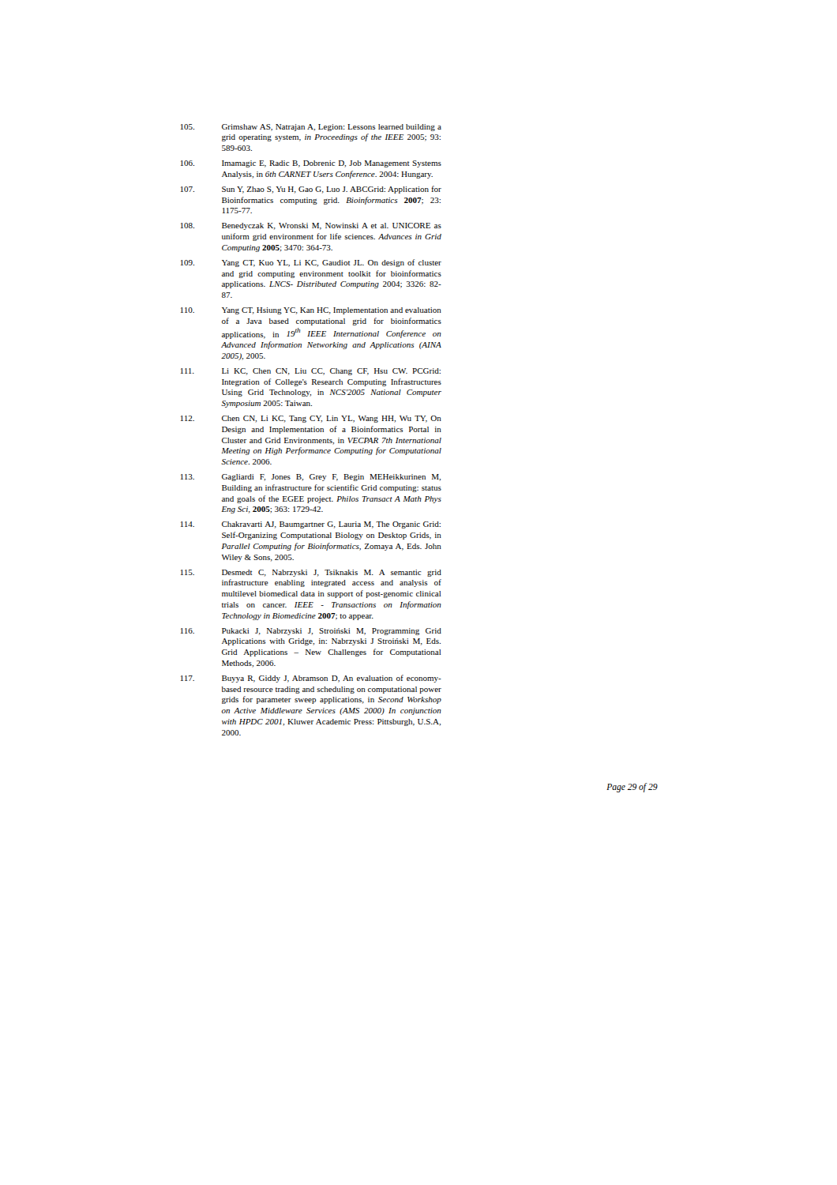105. Grimshaw AS, Natrajan A, Legion: Lessons learned building a grid operating system, in Proceedings of the IEEE 2005; 93: 589-603.
106. Imamagic E, Radic B, Dobrenic D, Job Management Systems Analysis, in 6th CARNET Users Conference. 2004: Hungary.
107. Sun Y, Zhao S, Yu H, Gao G, Luo J. ABCGrid: Application for Bioinformatics computing grid. Bioinformatics 2007; 23: 1175-77.
108. Benedyczak K, Wronski M, Nowinski A et al. UNICORE as uniform grid environment for life sciences. Advances in Grid Computing 2005; 3470: 364-73.
109. Yang CT, Kuo YL, Li KC, Gaudiot JL. On design of cluster and grid computing environment toolkit for bioinformatics applications. LNCS- Distributed Computing 2004; 3326: 82-87.
110. Yang CT, Hsiung YC, Kan HC, Implementation and evaluation of a Java based computational grid for bioinformatics applications, in 19th IEEE International Conference on Advanced Information Networking and Applications (AINA 2005), 2005.
111. Li KC, Chen CN, Liu CC, Chang CF, Hsu CW. PCGrid: Integration of College's Research Computing Infrastructures Using Grid Technology, in NCS'2005 National Computer Symposium 2005: Taiwan.
112. Chen CN, Li KC, Tang CY, Lin YL, Wang HH, Wu TY, On Design and Implementation of a Bioinformatics Portal in Cluster and Grid Environments, in VECPAR 7th International Meeting on High Performance Computing for Computational Science. 2006.
113. Gagliardi F, Jones B, Grey F, Begin MEHeikkurinen M, Building an infrastructure for scientific Grid computing: status and goals of the EGEE project. Philos Transact A Math Phys Eng Sci, 2005; 363: 1729-42.
114. Chakravarti AJ, Baumgartner G, Lauria M, The Organic Grid: Self-Organizing Computational Biology on Desktop Grids, in Parallel Computing for Bioinformatics, Zomaya A, Eds. John Wiley & Sons, 2005.
115. Desmedt C, Nabrzyski J, Tsiknakis M. A semantic grid infrastructure enabling integrated access and analysis of multilevel biomedical data in support of post-genomic clinical trials on cancer. IEEE - Transactions on Information Technology in Biomedicine 2007; to appear.
116. Pukacki J, Nabrzyski J, Stroiński M, Programming Grid Applications with Gridge, in: Nabrzyski J Stroiński M, Eds. Grid Applications – New Challenges for Computational Methods, 2006.
117. Buyya R, Giddy J, Abramson D, An evaluation of economy-based resource trading and scheduling on computational power grids for parameter sweep applications, in Second Workshop on Active Middleware Services (AMS 2000) In conjunction with HPDC 2001, Kluwer Academic Press: Pittsburgh, U.S.A, 2000.
Page 29 of 29